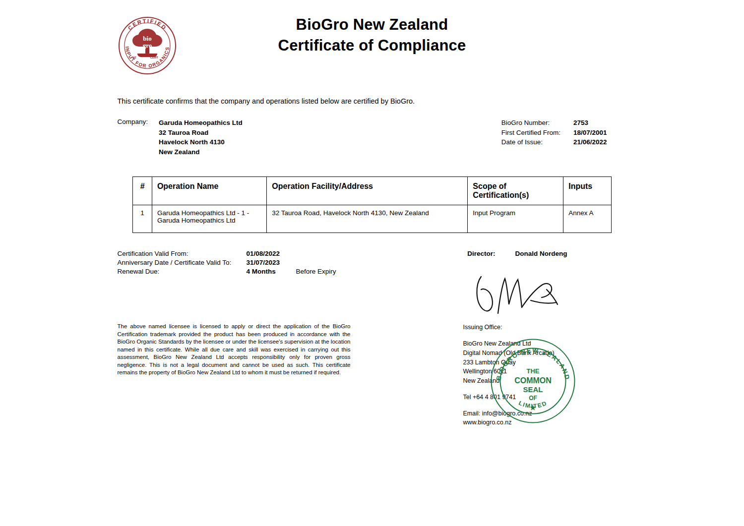CERTIFIED INPUT FOR ORGANICS bio gro NZ CERT
BioGro New Zealand
Certificate of Compliance
This certificate confirms that the company and operations listed below are certified by BioGro.
Company:
Garuda Homeopathics Ltd
32 Tauroa Road
Havelock North 4130
New Zealand
BioGro Number:
First Certified From:
Date of Issue:
2753
18/07/2001
21/06/2022
| # | Operation Name | Operation Facility/Address | Scope of Certification(s) | Inputs |
| --- | --- | --- | --- | --- |
| 1 | Garuda Homeopathics Ltd - 1 - Garuda Homeopathics Ltd | 32 Tauroa Road, Havelock North 4130, New Zealand | Input Program | Annex A |
Certification Valid From:
01/08/2022
Anniversary Date / Certificate Valid To:
31/07/2023
Renewal Due:
4 Months
Before Expiry
Director:
Donald Nordeng
The above named licensee is licensed to apply or direct the application of the BioGro Certification trademark provided the product has been produced in accordance with the BioGro Organic Standards by the licensee or under the licensee's supervision at the location named in this certificate. While all due care and skill was exercised in carrying out this assessment, BioGro New Zealand Ltd accepts responsibility only for proven gross negligence. This is not a legal document and cannot be used as such. This certificate remains the property of BioGro New Zealand Ltd to whom it must be returned if required.
Issuing Office:
BioGro New Zealand Ltd
Digital Nomad (Old Bank Arcade)
233 Lambton Quay
Wellington 6011
New Zealand
Tel +64 4 801 9741
Email: info@biogro.co.nz
www.biogro.co.nz
BIOGRO NEW ZEALAND LIMITED THE COMMON SEAL OF ★